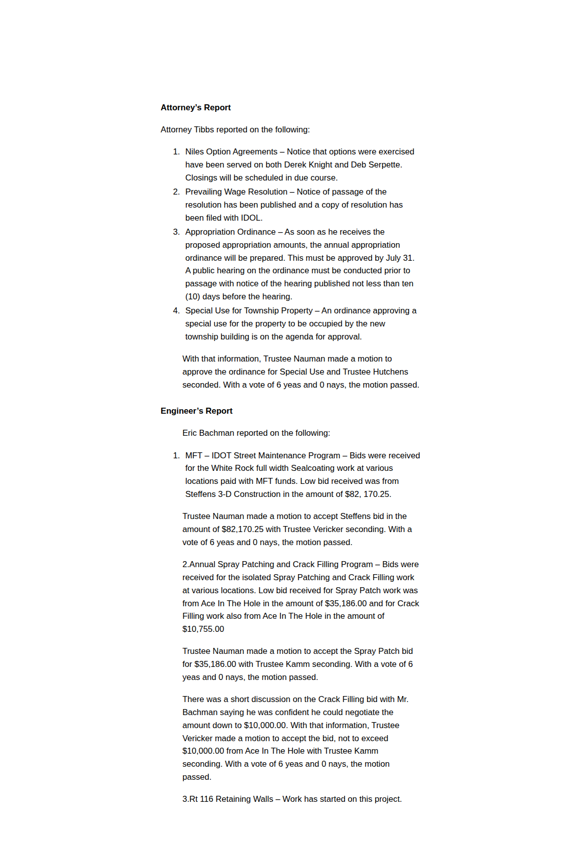Attorney’s Report
Attorney Tibbs reported on the following:
Niles Option Agreements – Notice that options were exercised have been served on both Derek Knight and Deb Serpette. Closings will be scheduled in due course.
Prevailing Wage Resolution – Notice of passage of the resolution has been published and a copy of resolution has been filed with IDOL.
Appropriation Ordinance – As soon as he receives the proposed appropriation amounts, the annual appropriation ordinance will be prepared. This must be approved by July 31. A public hearing on the ordinance must be conducted prior to passage with notice of the hearing published not less than ten (10) days before the hearing.
Special Use for Township Property – An ordinance approving a special use for the property to be occupied by the new township building is on the agenda for approval.
With that information, Trustee Nauman made a motion to approve the ordinance for Special Use and Trustee Hutchens seconded. With a vote of 6 yeas and 0 nays, the motion passed.
Engineer’s Report
Eric Bachman reported on the following:
MFT – IDOT Street Maintenance Program – Bids were received for the White Rock full width Sealcoating work at various locations paid with MFT funds. Low bid received was from Steffens 3-D Construction in the amount of $82, 170.25.
Trustee Nauman made a motion to accept Steffens bid in the amount of $82,170.25 with Trustee Vericker seconding. With a vote of 6 yeas and 0 nays, the motion passed.
2.Annual Spray Patching and Crack Filling Program – Bids were received for the isolated Spray Patching and Crack Filling work at various locations. Low bid received for Spray Patch work was from Ace In The Hole in the amount of $35,186.00 and for Crack Filling work also from Ace In The Hole in the amount of $10,755.00
Trustee Nauman made a motion to accept the Spray Patch bid for $35,186.00 with Trustee Kamm seconding. With a vote of 6 yeas and 0 nays, the motion passed.
There was a short discussion on the Crack Filling bid with Mr. Bachman saying he was confident he could negotiate the amount down to $10,000.00. With that information, Trustee Vericker made a motion to accept the bid, not to exceed $10,000.00 from Ace In The Hole with Trustee Kamm seconding. With a vote of 6 yeas and 0 nays, the motion passed.
3.Rt 116 Retaining Walls – Work has started on this project.